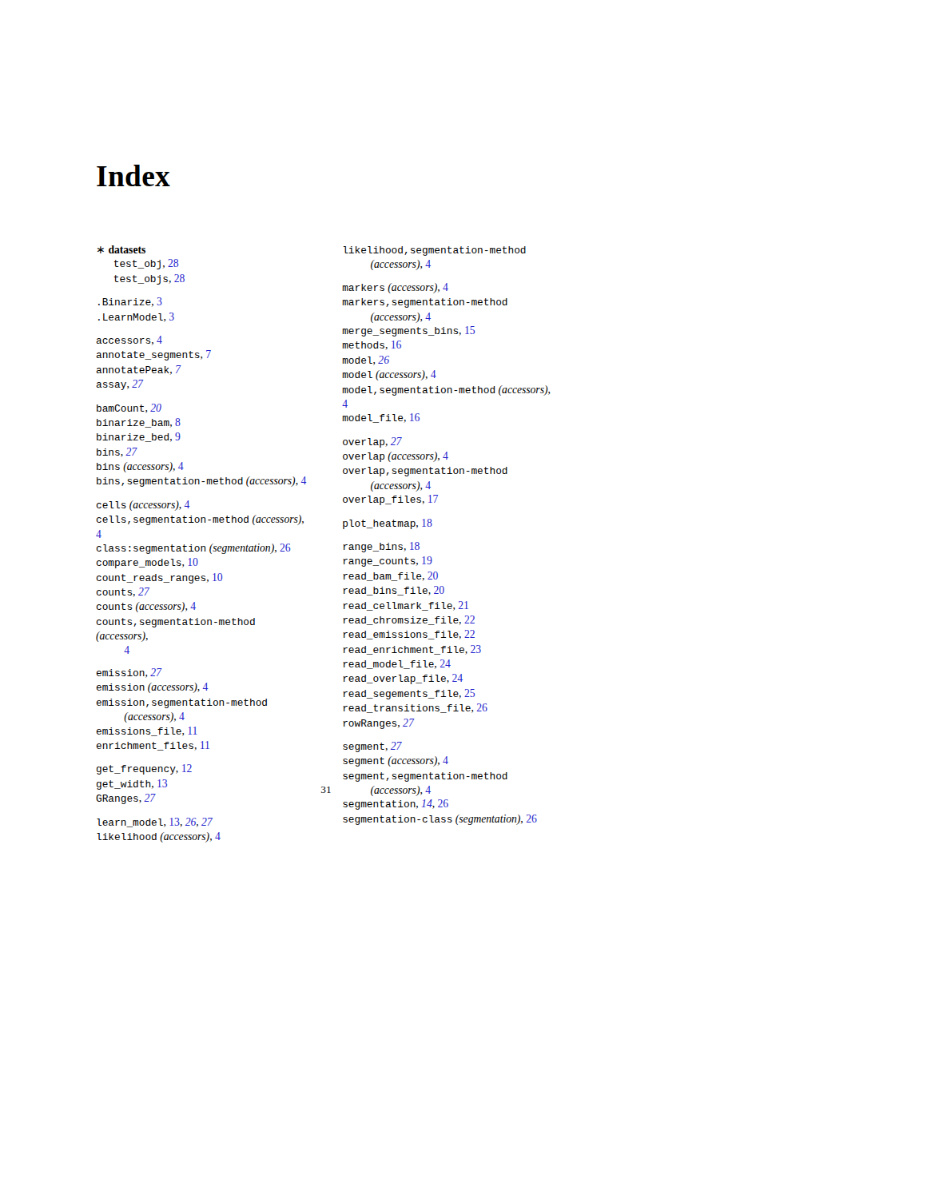Index
∗ datasets
test_obj, 28
test_objs, 28
.Binarize, 3
.LearnModel, 3
accessors, 4
annotate_segments, 7
annotatePeak, 7
assay, 27
bamCount, 20
binarize_bam, 8
binarize_bed, 9
bins, 27
bins (accessors), 4
bins,segmentation-method (accessors), 4
cells (accessors), 4
cells,segmentation-method (accessors), 4
class:segmentation (segmentation), 26
compare_models, 10
count_reads_ranges, 10
counts, 27
counts (accessors), 4
counts,segmentation-method (accessors),
4
emission, 27
emission (accessors), 4
emission,segmentation-method
(accessors), 4
emissions_file, 11
enrichment_files, 11
get_frequency, 12
get_width, 13
GRanges, 27
learn_model, 13, 26, 27
likelihood (accessors), 4
likelihood,segmentation-method
(accessors), 4
markers (accessors), 4
markers,segmentation-method
(accessors), 4
merge_segments_bins, 15
methods, 16
model, 26
model (accessors), 4
model,segmentation-method (accessors), 4
model_file, 16
overlap, 27
overlap (accessors), 4
overlap,segmentation-method
(accessors), 4
overlap_files, 17
plot_heatmap, 18
range_bins, 18
range_counts, 19
read_bam_file, 20
read_bins_file, 20
read_cellmark_file, 21
read_chromsize_file, 22
read_emissions_file, 22
read_enrichment_file, 23
read_model_file, 24
read_overlap_file, 24
read_segements_file, 25
read_transitions_file, 26
rowRanges, 27
segment, 27
segment (accessors), 4
segment,segmentation-method
(accessors), 4
segmentation, 14, 26
segmentation-class (segmentation), 26
31